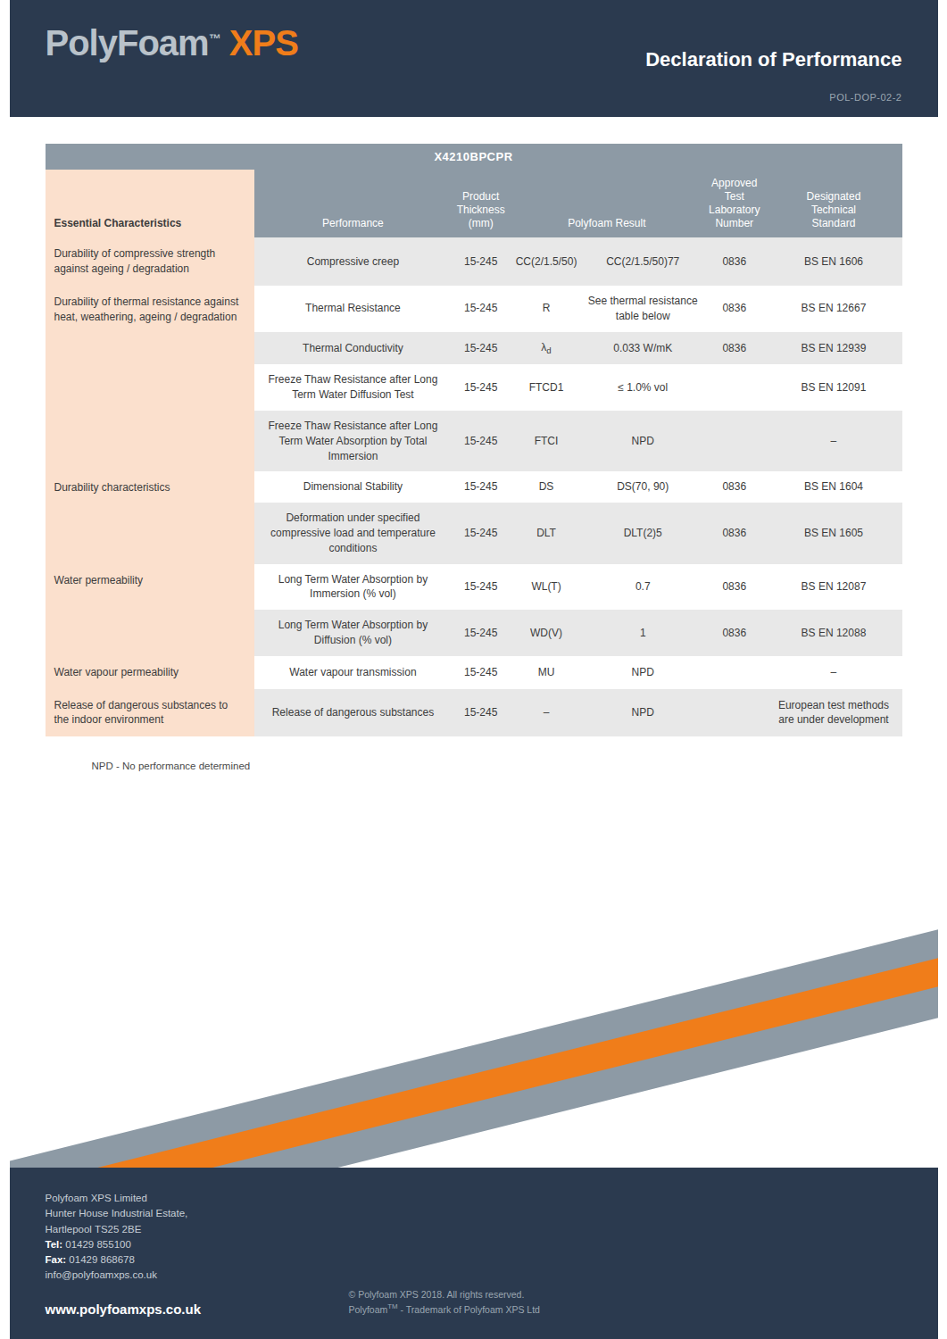PolyFoam™ XPS
Declaration of Performance
POL-DOP-02-2
X4210BPCPR
| Essential Characteristics | Performance | Product Thickness (mm) | Polyfoam Result | Approved Test Laboratory Number | Designated Technical Standard |
| --- | --- | --- | --- | --- | --- |
| Durability of compressive strength against ageing / degradation | Compressive creep | 15-245 | CC(2/1.5/50) | CC(2/1.5/50)77 | 0836 | BS EN 1606 |
| Durability of thermal resistance against heat, weathering, ageing / degradation | Thermal Resistance | 15-245 | R | See thermal resistance table below | 0836 | BS EN 12667 |
| Thermal Conductivity | 15-245 | λ d | 0.033 W/mK | 0836 | BS EN 12939 |
| Freeze Thaw Resistance after Long Term Water Diffusion Test | 15-245 | FTCD1 | ≤ 1.0% vol | | BS EN 12091 |
| Freeze Thaw Resistance after Long Term Water Absorption by Total Immersion | 15-245 | FTCI | NPD | | – |
| Durability characteristics | Dimensional Stability | 15-245 | DS | DS(70, 90) | 0836 | BS EN 1604 |
| Deformation under specified compressive load and temperature conditions | 15-245 | DLT | DLT(2)5 | 0836 | BS EN 1605 |
| Water permeability | Long Term Water Absorption by Immersion (% vol) | 15-245 | WL(T) | 0.7 | 0836 | BS EN 12087 |
| Long Term Water Absorption by Diffusion (% vol) | 15-245 | WD(V) | 1 | 0836 | BS EN 12088 |
| Water vapour permeability | Water vapour transmission | 15-245 | MU | NPD | | – |
| Release of dangerous substances to the indoor environment | Release of dangerous substances | 15-245 | – | NPD | | European test methods are under development |
NPD - No performance determined
Polyfoam XPS Limited
Hunter House Industrial Estate,
Hartlepool TS25 2BE
Tel: 01429 855100
Fax: 01429 868678
info@polyfoamxps.co.uk
www.polyfoamxps.co.uk
© Polyfoam XPS 2018. All rights reserved.
PolyfoamTM - Trademark of Polyfoam XPS Ltd